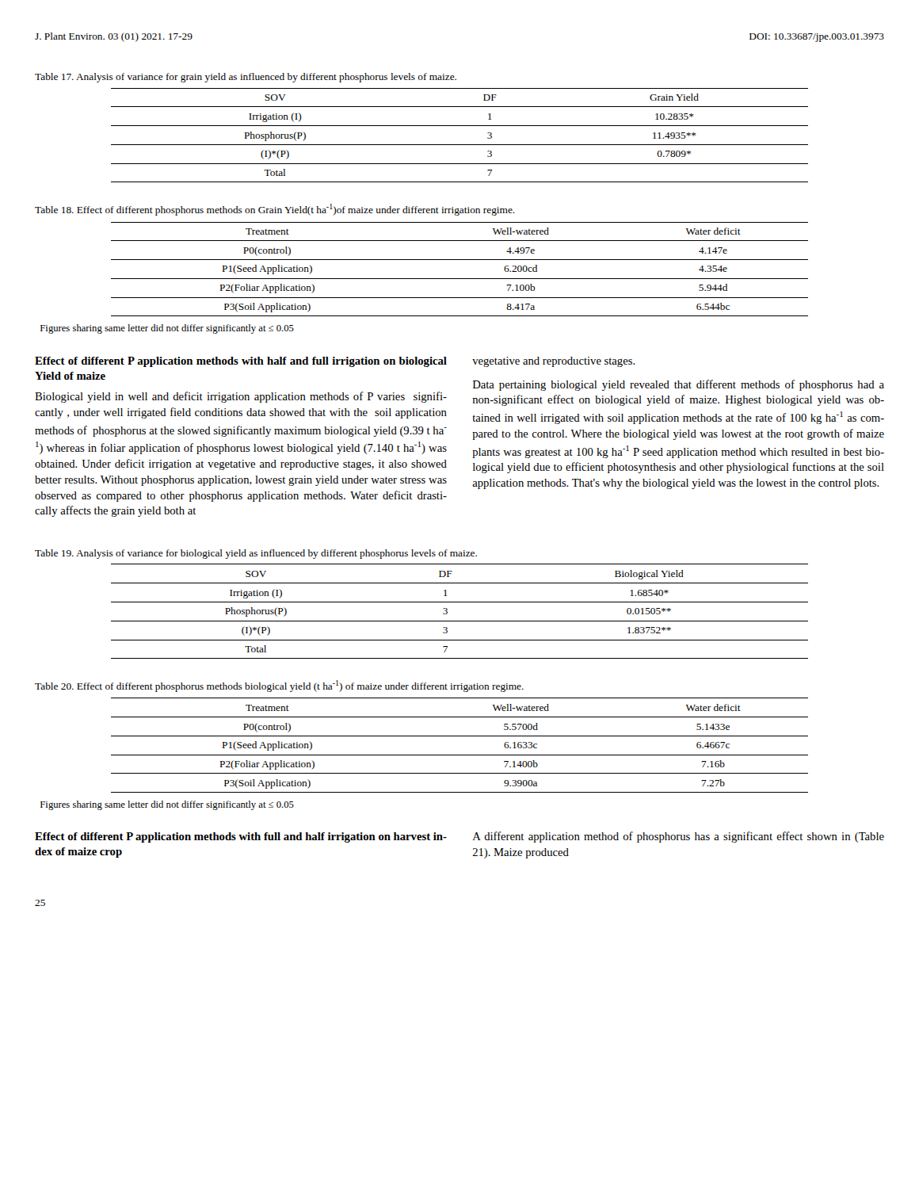J. Plant Environ. 03 (01) 2021. 17-29
DOI: 10.33687/jpe.003.01.3973
Table 17. Analysis of variance for grain yield as influenced by different phosphorus levels of maize.
| SOV | DF | Grain Yield |
| --- | --- | --- |
| Irrigation (I) | 1 | 10.2835* |
| Phosphorus(P) | 3 | 11.4935** |
| (I)*(P) | 3 | 0.7809* |
| Total | 7 | |
Table 18. Effect of different phosphorus methods on Grain Yield(t ha-1)of maize under different irrigation regime.
| Treatment | Well-watered | Water deficit |
| --- | --- | --- |
| P0(control) | 4.497e | 4.147e |
| P1(Seed Application) | 6.200cd | 4.354e |
| P2(Foliar Application) | 7.100b | 5.944d |
| P3(Soil Application) | 8.417a | 6.544bc |
Figures sharing same letter did not differ significantly at ≤ 0.05
Effect of different P application methods with half and full irrigation on biological Yield of maize
Biological yield in well and deficit irrigation application methods of P varies significantly , under well irrigated field conditions data showed that with the soil application methods of phosphorus at the slowed significantly maximum biological yield (9.39 t ha-1) whereas in foliar application of phosphorus lowest biological yield (7.140 t ha-1) was obtained. Under deficit irrigation at vegetative and reproductive stages, it also showed better results. Without phosphorus application, lowest grain yield under water stress was observed as compared to other phosphorus application methods. Water deficit drastically affects the grain yield both at
vegetative and reproductive stages.
Data pertaining biological yield revealed that different methods of phosphorus had a non-significant effect on biological yield of maize. Highest biological yield was obtained in well irrigated with soil application methods at the rate of 100 kg ha-1 as compared to the control. Where the biological yield was lowest at the root growth of maize plants was greatest at 100 kg ha-1 P seed application method which resulted in best biological yield due to efficient photosynthesis and other physiological functions at the soil application methods. That's why the biological yield was the lowest in the control plots.
Table 19. Analysis of variance for biological yield as influenced by different phosphorus levels of maize.
| SOV | DF | Biological Yield |
| --- | --- | --- |
| Irrigation (I) | 1 | 1.68540* |
| Phosphorus(P) | 3 | 0.01505** |
| (I)*(P) | 3 | 1.83752** |
| Total | 7 | |
Table 20. Effect of different phosphorus methods biological yield (t ha-1) of maize under different irrigation regime.
| Treatment | Well-watered | Water deficit |
| --- | --- | --- |
| P0(control) | 5.5700d | 5.1433e |
| P1(Seed Application) | 6.1633c | 6.4667c |
| P2(Foliar Application) | 7.1400b | 7.16b |
| P3(Soil Application) | 9.3900a | 7.27b |
Figures sharing same letter did not differ significantly at ≤ 0.05
Effect of different P application methods with full and half irrigation on harvest index of maize crop
A different application method of phosphorus has a significant effect shown in (Table 21). Maize produced
25